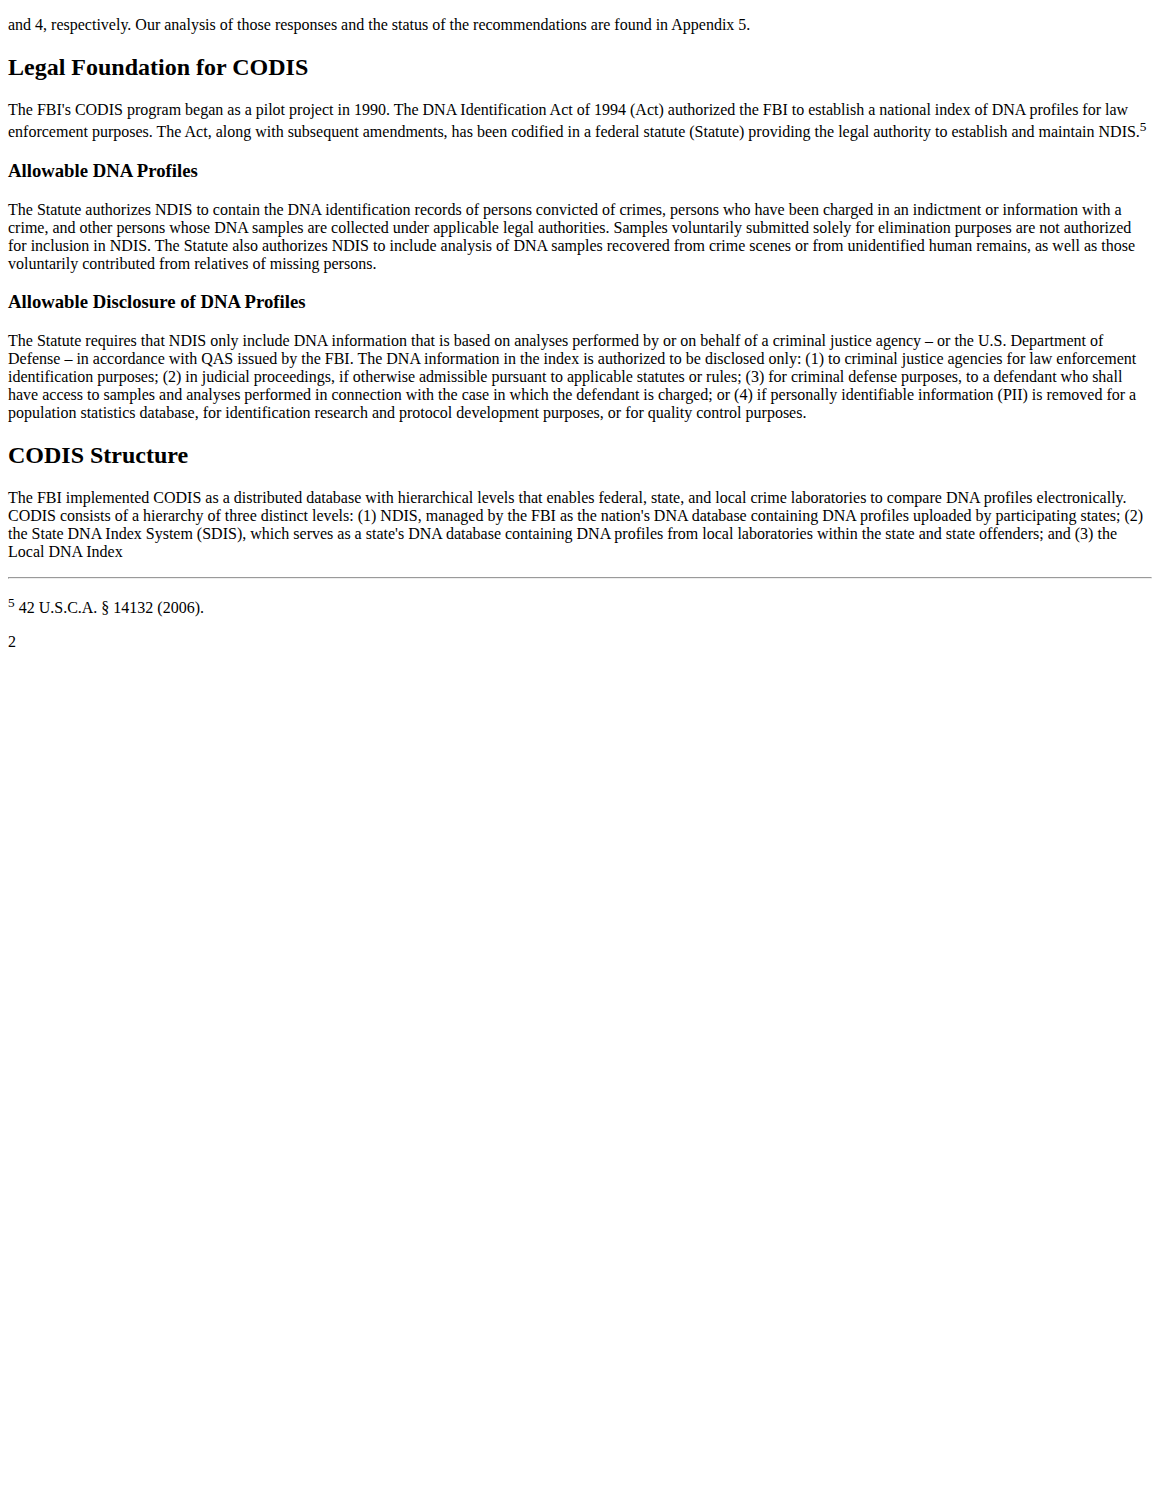and 4, respectively. Our analysis of those responses and the status of the recommendations are found in Appendix 5.
Legal Foundation for CODIS
The FBI's CODIS program began as a pilot project in 1990. The DNA Identification Act of 1994 (Act) authorized the FBI to establish a national index of DNA profiles for law enforcement purposes. The Act, along with subsequent amendments, has been codified in a federal statute (Statute) providing the legal authority to establish and maintain NDIS.5
Allowable DNA Profiles
The Statute authorizes NDIS to contain the DNA identification records of persons convicted of crimes, persons who have been charged in an indictment or information with a crime, and other persons whose DNA samples are collected under applicable legal authorities. Samples voluntarily submitted solely for elimination purposes are not authorized for inclusion in NDIS. The Statute also authorizes NDIS to include analysis of DNA samples recovered from crime scenes or from unidentified human remains, as well as those voluntarily contributed from relatives of missing persons.
Allowable Disclosure of DNA Profiles
The Statute requires that NDIS only include DNA information that is based on analyses performed by or on behalf of a criminal justice agency – or the U.S. Department of Defense – in accordance with QAS issued by the FBI. The DNA information in the index is authorized to be disclosed only: (1) to criminal justice agencies for law enforcement identification purposes; (2) in judicial proceedings, if otherwise admissible pursuant to applicable statutes or rules; (3) for criminal defense purposes, to a defendant who shall have access to samples and analyses performed in connection with the case in which the defendant is charged; or (4) if personally identifiable information (PII) is removed for a population statistics database, for identification research and protocol development purposes, or for quality control purposes.
CODIS Structure
The FBI implemented CODIS as a distributed database with hierarchical levels that enables federal, state, and local crime laboratories to compare DNA profiles electronically. CODIS consists of a hierarchy of three distinct levels: (1) NDIS, managed by the FBI as the nation's DNA database containing DNA profiles uploaded by participating states; (2) the State DNA Index System (SDIS), which serves as a state's DNA database containing DNA profiles from local laboratories within the state and state offenders; and (3) the Local DNA Index
5 42 U.S.C.A. § 14132 (2006).
2